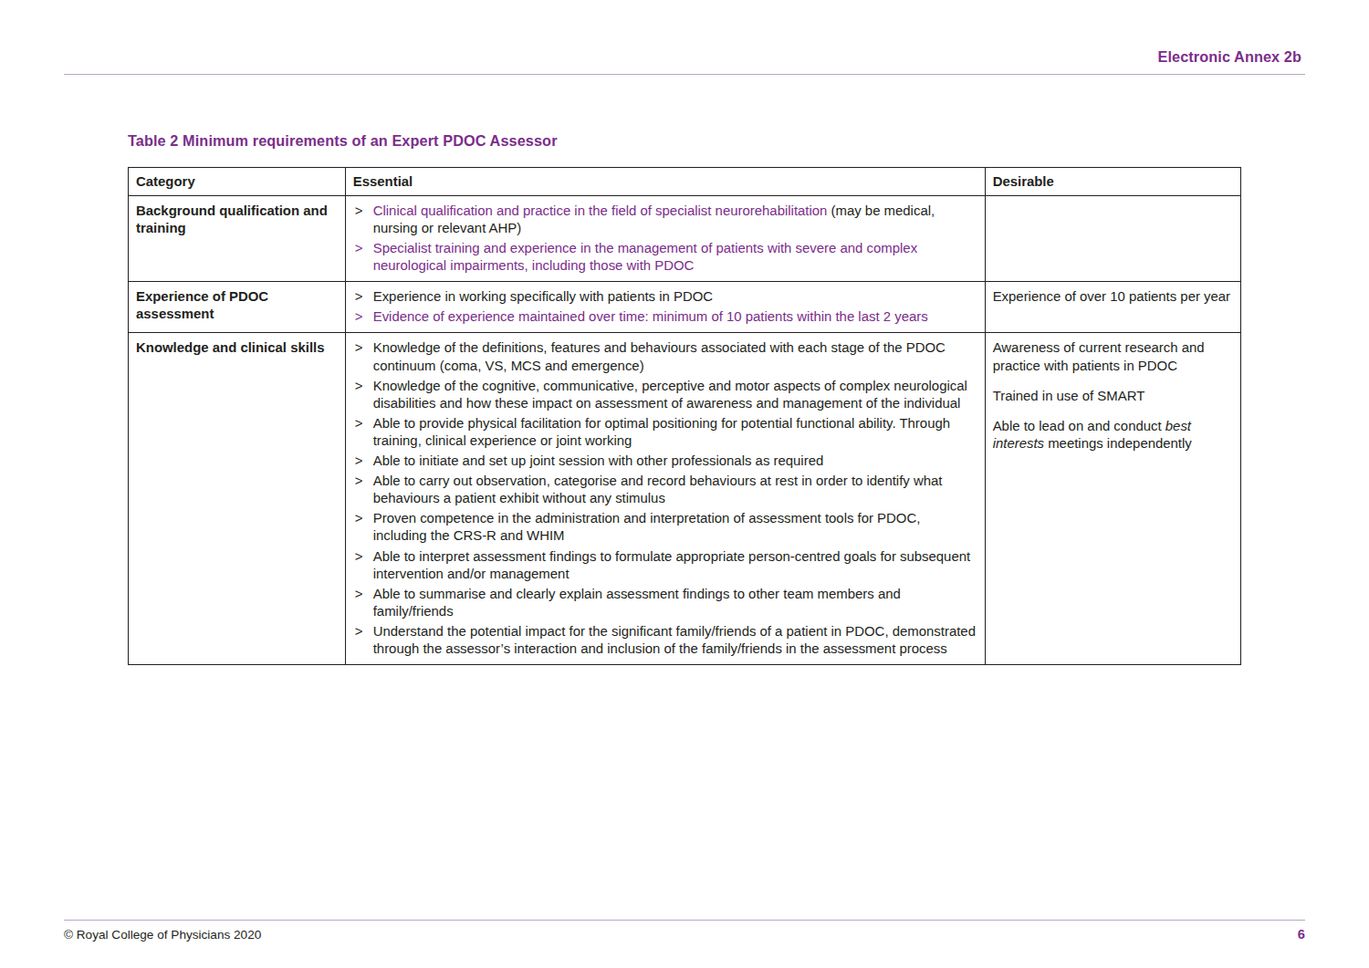Electronic Annex 2b
Table 2 Minimum requirements of an Expert PDOC Assessor
| Category | Essential | Desirable |
| --- | --- | --- |
| Background qualification and training | Clinical qualification and practice in the field of specialist neurorehabilitation (may be medical, nursing or relevant AHP) Specialist training and experience in the management of patients with severe and complex neurological impairments, including those with PDOC | |
| Experience of PDOC assessment | Experience in working specifically with patients in PDOC Evidence of experience maintained over time: minimum of 10 patients within the last 2 years | Experience of over 10 patients per year |
| Knowledge and clinical skills | Knowledge of the definitions, features and behaviours associated with each stage of the PDOC continuum (coma, VS, MCS and emergence) Knowledge of the cognitive, communicative, perceptive and motor aspects of complex neurological disabilities and how these impact on assessment of awareness and management of the individual Able to provide physical facilitation for optimal positioning for potential functional ability. Through training, clinical experience or joint working Able to initiate and set up joint session with other professionals as required Able to carry out observation, categorise and record behaviours at rest in order to identify what behaviours a patient exhibit without any stimulus Proven competence in the administration and interpretation of assessment tools for PDOC, including the CRS-R and WHIM Able to interpret assessment findings to formulate appropriate person-centred goals for subsequent intervention and/or management Able to summarise and clearly explain assessment findings to other team members and family/friends Understand the potential impact for the significant family/friends of a patient in PDOC, demonstrated through the assessor’s interaction and inclusion of the family/friends in the assessment process | Awareness of current research and practice with patients in PDOC Trained in use of SMART Able to lead on and conduct best interests meetings independently |
© Royal College of Physicians 2020
6